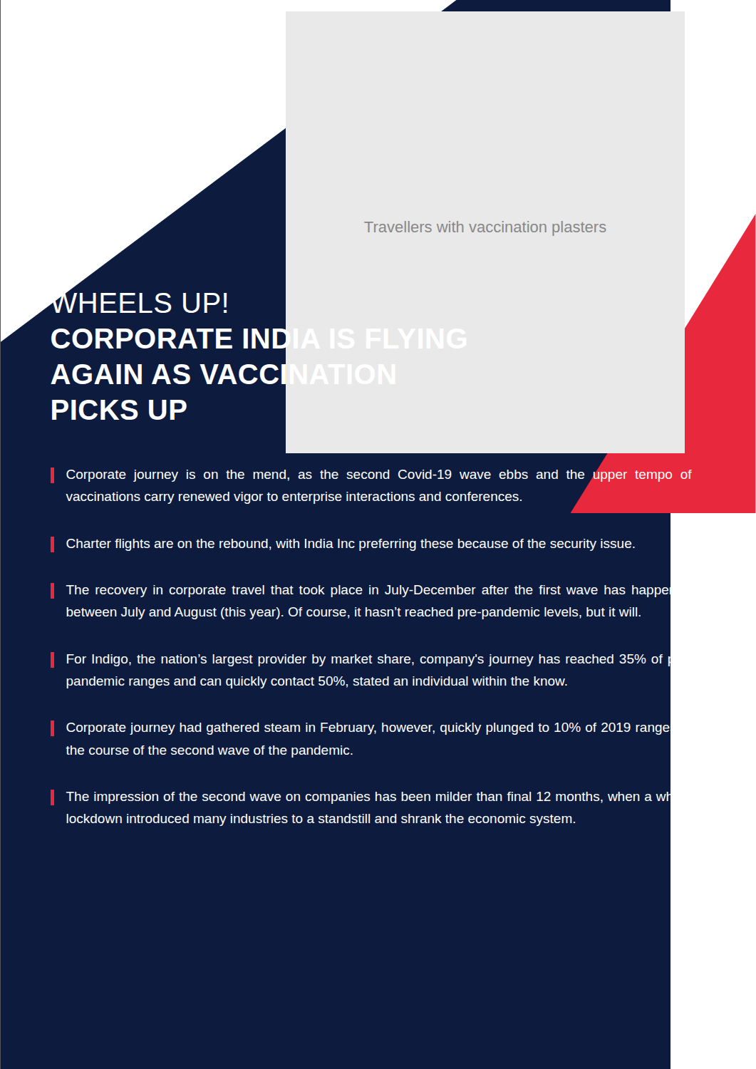Wheels Up! Corporate India Is Flying Again As Vaccination Picks Up
Corporate journey is on the mend, as the second Covid-19 wave ebbs and the upper tempo of vaccinations carry renewed vigor to enterprise interactions and conferences.
Charter flights are on the rebound, with India Inc preferring these because of the security issue.
The recovery in corporate travel that took place in July-December after the first wave has happened between July and August (this year). Of course, it hasn’t reached pre-pandemic levels, but it will.
For Indigo, the nation’s largest provider by market share, company's journey has reached 35% of pre-pandemic ranges and can quickly contact 50%, stated an individual within the know.
Corporate journey had gathered steam in February, however, quickly plunged to 10% of 2019 ranges in the course of the second wave of the pandemic.
The impression of the second wave on companies has been milder than final 12 months, when a whole lockdown introduced many industries to a standstill and shrank the economic system.